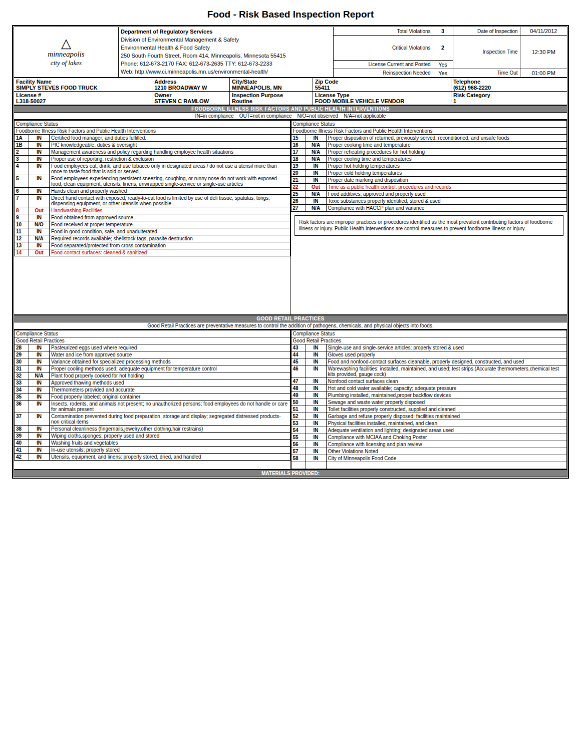Food - Risk Based Inspection Report
| / △ minneapolis city of lakes / Department of Regulatory Services Division of Environmental Management & Safety Environmental Health & Food Safety 250 South Fourth Street, Room 414, Minneapolis, Minnesota 55415 Phone: 612-673-2170 FAX: 612-673-2635 TTY: 612-673-2233 Web: http://www.ci.minneapolis.mn.us/environmental-health/ / Total Violations / 3 / Date of Inspection / 04/11/2012 / / Critical Violations / 2 / Inspection Time / 12:30 PM / / License Current and Posted / Yes / / Reinspection Needed / Yes / Time Out / 01:00 PM / / Facility Name SIMPLY STEVES FOOD TRUCK / Address 1210 BROADWAY W / City/State MINNEAPOLIS, MN / Zip Code 55411 / Telephone (612) 968-2220 / / License # L318-50027 / Owner STEVEN C RAMLOW / Inspection Purpose Routine / License Type FOOD MOBILE VEHICLE VENDOR / Risk Category 1 / FOODBORNE ILLNESS RISK FACTORS AND PUBLIC HEALTH INTERVENTIONS IN=in compliance OUT=not in compliance N/O=not observed N/A=not applicable / / Compliance Status / / Foodborne Illness Risk Factors and Public Health Interventions / / 1A / IN / Certified food manager; and duties fulfilled. / / 1B / IN / PIC knowledgeable, duties & oversight / / 2 / IN / Management awareness and policy regarding handling employee health situations / / 3 / IN / Proper use of reporting, restriction & exclusion / / 4 / IN / Food employees eat, drink, and use tobacco only in designated areas / do not use a utensil more than once to taste food that is sold or served / / 5 / IN / Food employees experiencing persistent sneezing, coughing, or runny nose do not work with exposed food, clean equipment, utensils, linens, unwrapped single-service or single-use articles / / 6 / IN / Hands clean and properly washed / / 7 / IN / Direct hand contact with exposed, ready-to-eat food is limited by use of deli tissue, spatulas, tongs, dispensing equipment, or other utensils when possible / / 8 / Out / Handwashing Facilities / / 9 / IN / Food obtained from approved source / / 10 / N/O / Food received at proper temperature / / 11 / IN / Food in good condition, safe, and unadulterated / / 12 / N/A / Required records available; shellstock tags, parasite destruction / / 13 / IN / Food separated/protected from cross contamination / / 14 / Out / Food-contact surfaces: cleaned & sanitized / / / Compliance Status / / Foodborne Illness Risk Factors and Public Health Interventions / / 15 / IN / Proper disposition of returned, previously served, reconditioned, and unsafe foods / / 16 / N/A / Proper cooking time and temperature / / 17 / N/A / Proper reheating procedures for hot holding / / 18 / N/A / Proper cooling time and temperatures / / 19 / IN / Proper hot holding temperatures / / 20 / IN / Proper cold holding temperatures / / 21 / IN / Proper date marking and disposition / / 22 / Out / Time as a public health control: procedures and records / / 25 / N/A / Food additives; approved and properly used / / 26 / IN / Toxic substances properly identified, stored & used / / 27 / N/A / Compliance with HACCP plan and variance / / Risk factors are improper practices or procedures identified as the most prevalent contributing factors of foodborne illness or injury. Public Health Interventions are control measures to prevent foodborne illness or injury. / / GOOD RETAIL PRACTICES Good Retail Practices are preventative measures to control the addition of pathogens, chemicals, and physical objects into foods. / / Compliance Status / / Good Retail Practices / / 28 / IN / Pasteurized eggs used where required / / 29 / IN / Water and ice from approved source / / 30 / IN / Variance obtained for specialized processing methods / / 31 / IN / Proper cooling methods used; adequate equipment for temperature control / / 32 / N/A / Plant food properly cooked for hot holding / / 33 / IN / Approved thawing methods used / / 34 / IN / Thermometers provided and accurate / / 35 / IN / Food properly labeled; original container / / 36 / IN / Insects, rodents, and animals not present; no unauthorized persons; food employees do not handle or care for animals present / / 37 / IN / Contamination prevented during food preparation, storage and display; segregated distressed products-non critical items / / 38 / IN / Personal cleanliness (fingernails,jewelry,other clothing,hair restrains) / / 39 / IN / Wiping cloths,sponges; properly used and stored / / 40 / IN / Washing fruits and vegetables / / 41 / IN / In-use utensils; properly stored / / 42 / IN / Utensils, equipment, and linens: properly stored, dried, and handled / / / Compliance Status / / Good Retail Practices / / 43 / IN / Single-use and single-service articles; properly stored & used / / 44 / IN / Gloves used properly / / 45 / IN / Food and nonfood-contact surfaces cleanable, properly designed, constructed, and used / / 46 / IN / Warewashing facilities: installed, maintained, and used; test strips.(Accurate thermometers,chemical test kits provided, gauge cock) / / 47 / IN / Nonfood contact surfaces clean / / 48 / IN / Hot and cold water available; capacity; adequate pressure / / 49 / IN / Plumbing installed, maintained,proper backflow devices / / 50 / IN / Sewage and waste water properly disposed / / 51 / IN / Toilet facilities properly constructed, supplied and cleaned / / 52 / IN / Garbage and refuse properly disposed: facilities maintained / / 53 / IN / Physical facilities installed, maintained, and clean / / 54 / IN / Adequate ventilation and lighting; designated areas used / / 55 / IN / Compliance with MCIAA and Choking Poster / / 56 / IN / Compliance with licensing and plan review / / 57 / IN / Other Violations Noted / / 58 / IN / City of Minneapolis Food Code / / MATERIALS PROVIDED: |